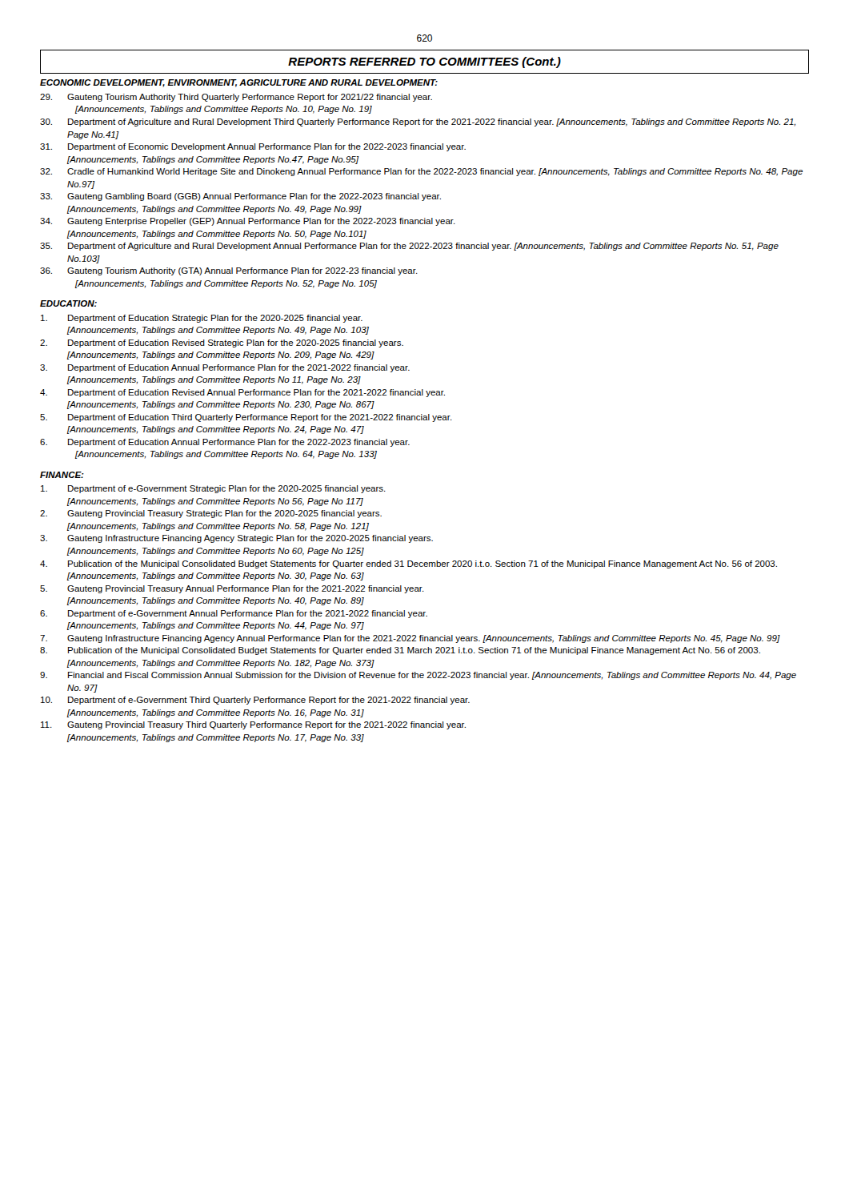620
REPORTS REFERRED TO COMMITTEES (Cont.)
ECONOMIC DEVELOPMENT, ENVIRONMENT, AGRICULTURE AND RURAL DEVELOPMENT:
| 29. | Gauteng Tourism Authority Third Quarterly Performance Report for 2021/22 financial year. [Announcements, Tablings and Committee Reports No. 10, Page No. 19] |
| 30. | Department of Agriculture and Rural Development Third Quarterly Performance Report for the 2021-2022 financial year. [Announcements, Tablings and Committee Reports No. 21, Page No.41] |
| 31. | Department of Economic Development Annual Performance Plan for the 2022-2023 financial year. [Announcements, Tablings and Committee Reports No.47, Page No.95] |
| 32. | Cradle of Humankind World Heritage Site and Dinokeng Annual Performance Plan for the 2022-2023 financial year. [Announcements, Tablings and Committee Reports No. 48, Page No.97] |
| 33. | Gauteng Gambling Board (GGB) Annual Performance Plan for the 2022-2023 financial year. [Announcements, Tablings and Committee Reports No. 49, Page No.99] |
| 34. | Gauteng Enterprise Propeller (GEP) Annual Performance Plan for the 2022-2023 financial year. [Announcements, Tablings and Committee Reports No. 50, Page No.101] |
| 35. | Department of Agriculture and Rural Development Annual Performance Plan for the 2022-2023 financial year. [Announcements, Tablings and Committee Reports No. 51, Page No.103] |
| 36. | Gauteng Tourism Authority (GTA) Annual Performance Plan for 2022-23 financial year. [Announcements, Tablings and Committee Reports No. 52, Page No. 105] |
EDUCATION:
| 1. | Department of Education Strategic Plan for the 2020-2025 financial year. [Announcements, Tablings and Committee Reports No. 49, Page No. 103] |
| 2. | Department of Education Revised Strategic Plan for the 2020-2025 financial years. [Announcements, Tablings and Committee Reports No. 209, Page No. 429] |
| 3. | Department of Education Annual Performance Plan for the 2021-2022 financial year. [Announcements, Tablings and Committee Reports No 11, Page No. 23] |
| 4. | Department of Education Revised Annual Performance Plan for the 2021-2022 financial year. [Announcements, Tablings and Committee Reports No. 230, Page No. 867] |
| 5. | Department of Education Third Quarterly Performance Report for the 2021-2022 financial year. [Announcements, Tablings and Committee Reports No. 24, Page No. 47] |
| 6. | Department of Education Annual Performance Plan for the 2022-2023 financial year. [Announcements, Tablings and Committee Reports No. 64, Page No. 133] |
FINANCE:
| 1. | Department of e-Government Strategic Plan for the 2020-2025 financial years. [Announcements, Tablings and Committee Reports No 56, Page No 117] |
| 2. | Gauteng Provincial Treasury Strategic Plan for the 2020-2025 financial years. [Announcements, Tablings and Committee Reports No. 58, Page No. 121] |
| 3. | Gauteng Infrastructure Financing Agency Strategic Plan for the 2020-2025 financial years. [Announcements, Tablings and Committee Reports No 60, Page No 125] |
| 4. | Publication of the Municipal Consolidated Budget Statements for Quarter ended 31 December 2020 i.t.o. Section 71 of the Municipal Finance Management Act No. 56 of 2003. [Announcements, Tablings and Committee Reports No. 30, Page No. 63] |
| 5. | Gauteng Provincial Treasury Annual Performance Plan for the 2021-2022 financial year. [Announcements, Tablings and Committee Reports No. 40, Page No. 89] |
| 6. | Department of e-Government Annual Performance Plan for the 2021-2022 financial year. [Announcements, Tablings and Committee Reports No. 44, Page No. 97] |
| 7. | Gauteng Infrastructure Financing Agency Annual Performance Plan for the 2021-2022 financial years. [Announcements, Tablings and Committee Reports No. 45, Page No. 99] |
| 8. | Publication of the Municipal Consolidated Budget Statements for Quarter ended 31 March 2021 i.t.o. Section 71 of the Municipal Finance Management Act No. 56 of 2003. [Announcements, Tablings and Committee Reports No. 182, Page No. 373] |
| 9. | Financial and Fiscal Commission Annual Submission for the Division of Revenue for the 2022-2023 financial year. [Announcements, Tablings and Committee Reports No. 44, Page No. 97] |
| 10. | Department of e-Government Third Quarterly Performance Report for the 2021-2022 financial year. [Announcements, Tablings and Committee Reports No. 16, Page No. 31] |
| 11. | Gauteng Provincial Treasury Third Quarterly Performance Report for the 2021-2022 financial year. [Announcements, Tablings and Committee Reports No. 17, Page No. 33] |